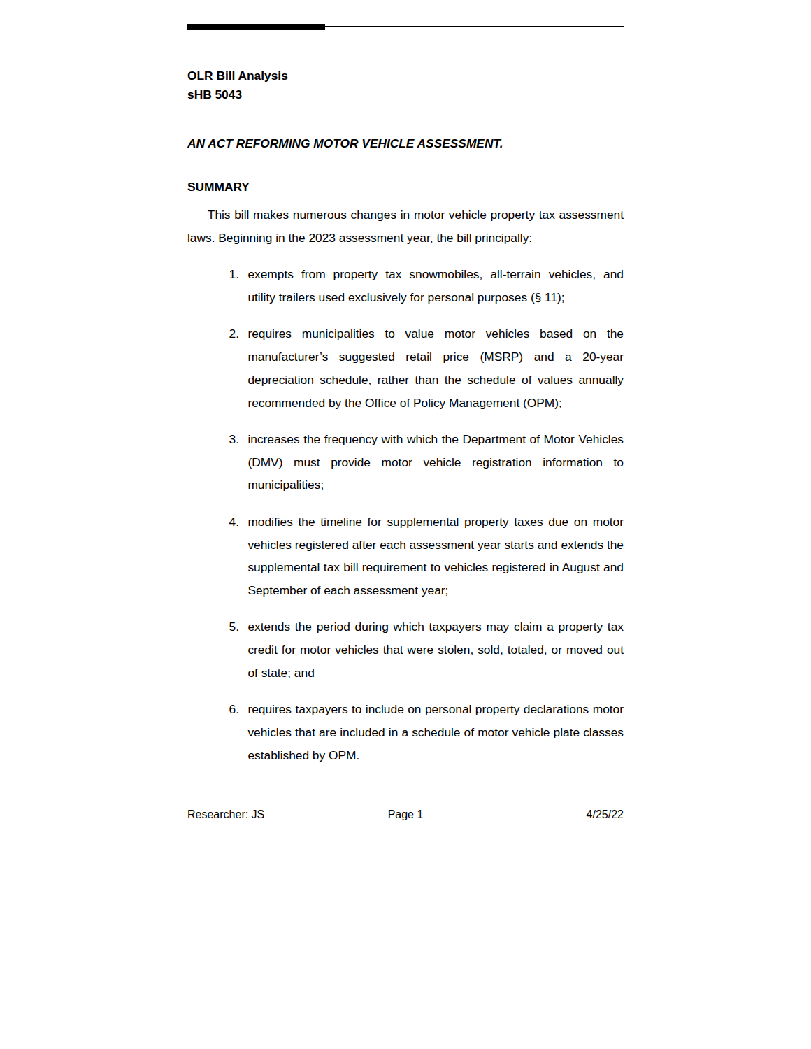OLR Bill Analysis
sHB 5043
AN ACT REFORMING MOTOR VEHICLE ASSESSMENT.
SUMMARY
This bill makes numerous changes in motor vehicle property tax assessment laws. Beginning in the 2023 assessment year, the bill principally:
exempts from property tax snowmobiles, all-terrain vehicles, and utility trailers used exclusively for personal purposes (§ 11);
requires municipalities to value motor vehicles based on the manufacturer’s suggested retail price (MSRP) and a 20-year depreciation schedule, rather than the schedule of values annually recommended by the Office of Policy Management (OPM);
increases the frequency with which the Department of Motor Vehicles (DMV) must provide motor vehicle registration information to municipalities;
modifies the timeline for supplemental property taxes due on motor vehicles registered after each assessment year starts and extends the supplemental tax bill requirement to vehicles registered in August and September of each assessment year;
extends the period during which taxpayers may claim a property tax credit for motor vehicles that were stolen, sold, totaled, or moved out of state; and
requires taxpayers to include on personal property declarations motor vehicles that are included in a schedule of motor vehicle plate classes established by OPM.
Researcher: JS
Page 1
4/25/22